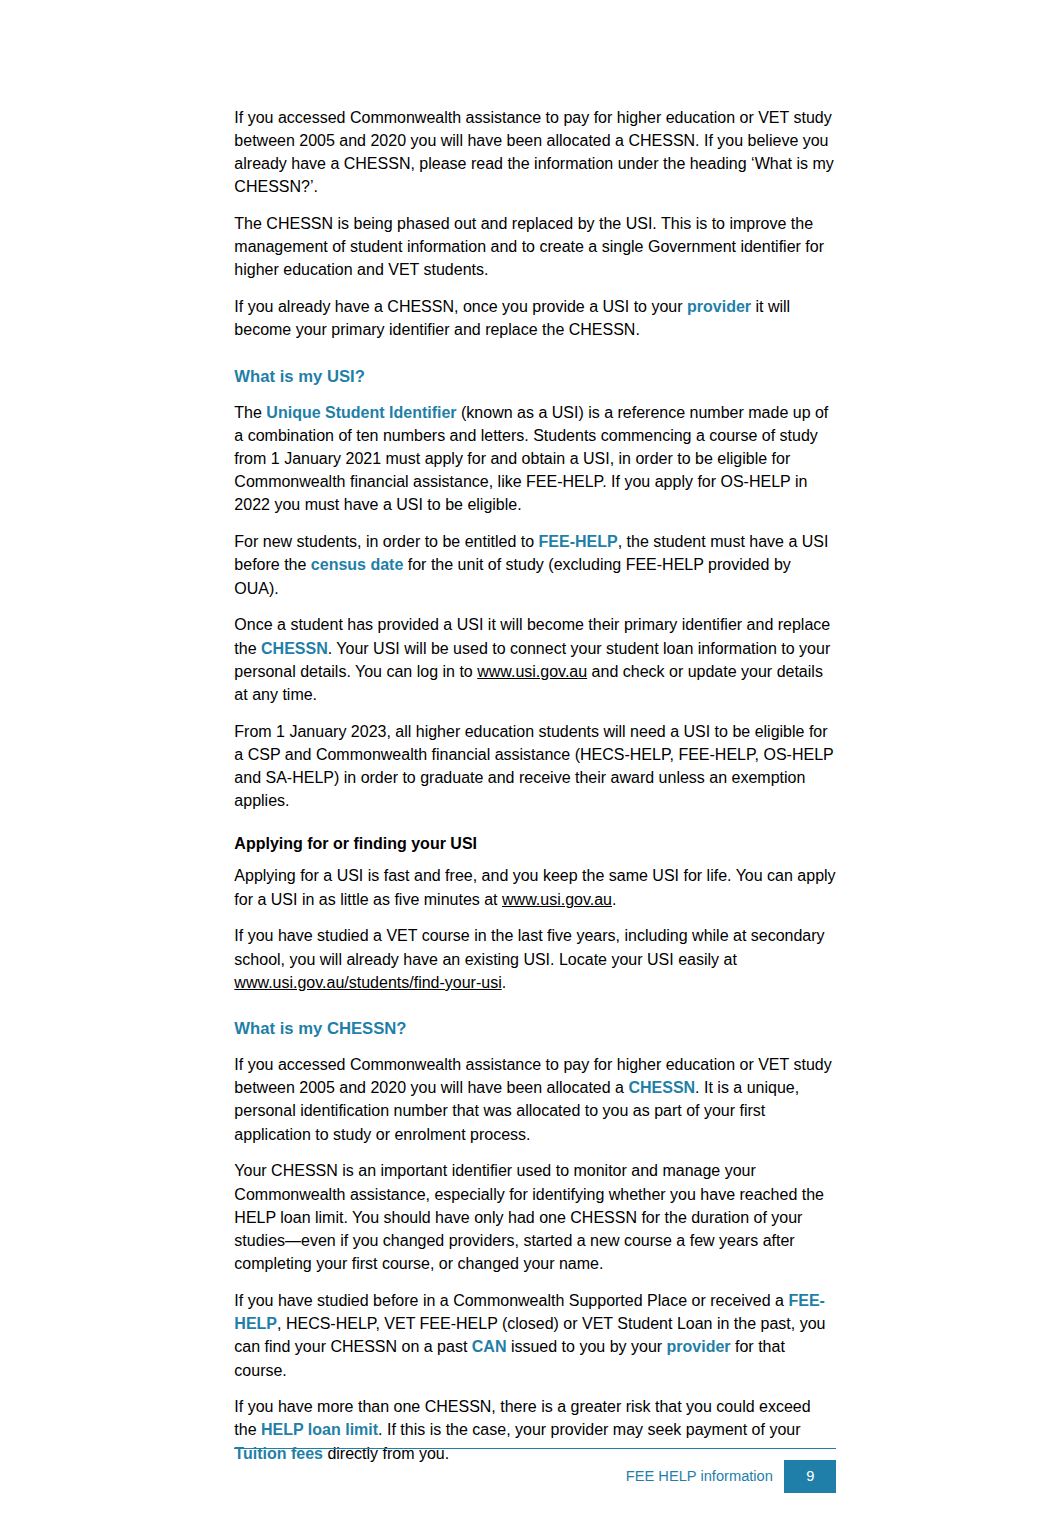If you accessed Commonwealth assistance to pay for higher education or VET study between 2005 and 2020 you will have been allocated a CHESSN. If you believe you already have a CHESSN, please read the information under the heading ‘What is my CHESSN?’.
The CHESSN is being phased out and replaced by the USI. This is to improve the management of student information and to create a single Government identifier for higher education and VET students.
If you already have a CHESSN, once you provide a USI to your provider it will become your primary identifier and replace the CHESSN.
What is my USI?
The Unique Student Identifier (known as a USI) is a reference number made up of a combination of ten numbers and letters. Students commencing a course of study from 1 January 2021 must apply for and obtain a USI, in order to be eligible for Commonwealth financial assistance, like FEE-HELP. If you apply for OS-HELP in 2022 you must have a USI to be eligible.
For new students, in order to be entitled to FEE-HELP, the student must have a USI before the census date for the unit of study (excluding FEE-HELP provided by OUA).
Once a student has provided a USI it will become their primary identifier and replace the CHESSN. Your USI will be used to connect your student loan information to your personal details. You can log in to www.usi.gov.au and check or update your details at any time.
From 1 January 2023, all higher education students will need a USI to be eligible for a CSP and Commonwealth financial assistance (HECS-HELP, FEE-HELP, OS-HELP and SA-HELP) in order to graduate and receive their award unless an exemption applies.
Applying for or finding your USI
Applying for a USI is fast and free, and you keep the same USI for life. You can apply for a USI in as little as five minutes at www.usi.gov.au.
If you have studied a VET course in the last five years, including while at secondary school, you will already have an existing USI. Locate your USI easily at www.usi.gov.au/students/find-your-usi.
What is my CHESSN?
If you accessed Commonwealth assistance to pay for higher education or VET study between 2005 and 2020 you will have been allocated a CHESSN. It is a unique, personal identification number that was allocated to you as part of your first application to study or enrolment process.
Your CHESSN is an important identifier used to monitor and manage your Commonwealth assistance, especially for identifying whether you have reached the HELP loan limit. You should have only had one CHESSN for the duration of your studies—even if you changed providers, started a new course a few years after completing your first course, or changed your name.
If you have studied before in a Commonwealth Supported Place or received a FEE-HELP, HECS-HELP, VET FEE-HELP (closed) or VET Student Loan in the past, you can find your CHESSN on a past CAN issued to you by your provider for that course.
If you have more than one CHESSN, there is a greater risk that you could exceed the HELP loan limit. If this is the case, your provider may seek payment of your Tuition fees directly from you.
FEE HELP information 9